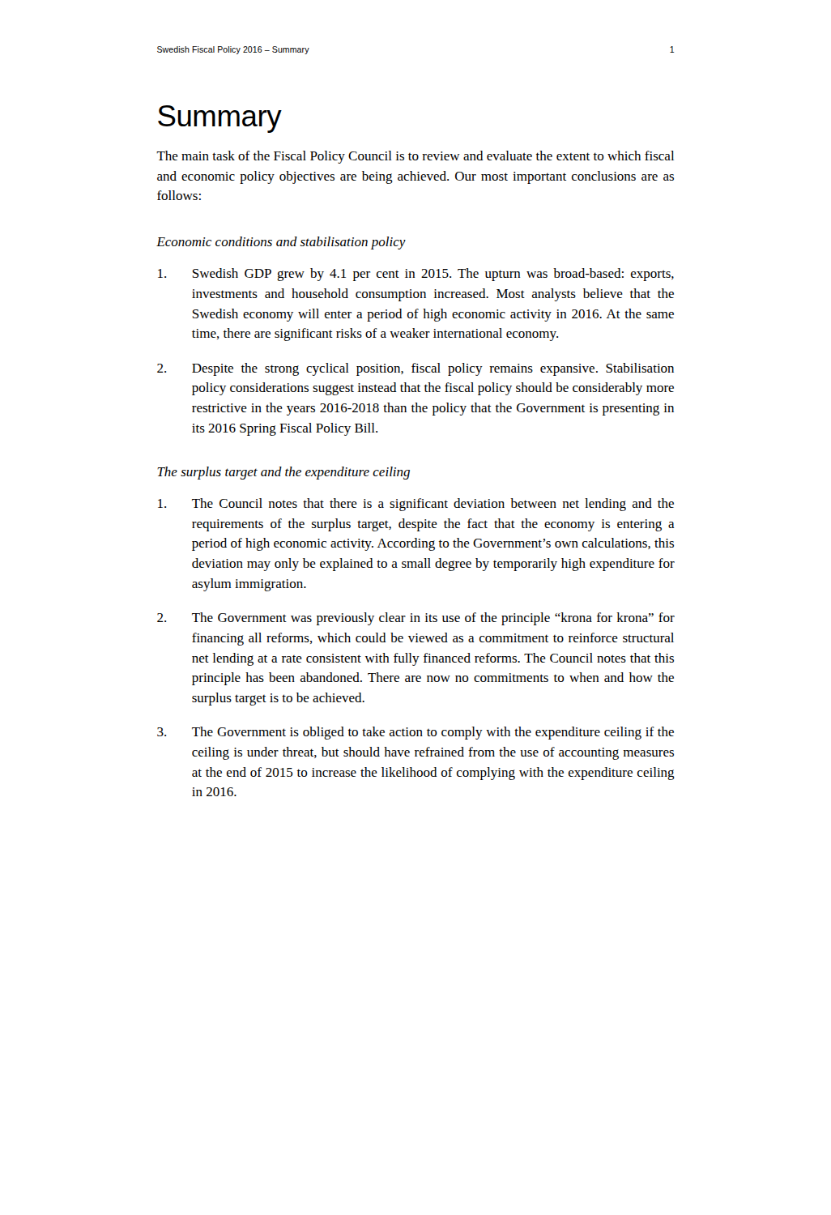Swedish Fiscal Policy 2016 – Summary 1
Summary
The main task of the Fiscal Policy Council is to review and evaluate the extent to which fiscal and economic policy objectives are being achieved. Our most important conclusions are as follows:
Economic conditions and stabilisation policy
Swedish GDP grew by 4.1 per cent in 2015. The upturn was broad-based: exports, investments and household consumption increased. Most analysts believe that the Swedish economy will enter a period of high economic activity in 2016. At the same time, there are significant risks of a weaker international economy.
Despite the strong cyclical position, fiscal policy remains expansive. Stabilisation policy considerations suggest instead that the fiscal policy should be considerably more restrictive in the years 2016-2018 than the policy that the Government is presenting in its 2016 Spring Fiscal Policy Bill.
The surplus target and the expenditure ceiling
The Council notes that there is a significant deviation between net lending and the requirements of the surplus target, despite the fact that the economy is entering a period of high economic activity. According to the Government’s own calculations, this deviation may only be explained to a small degree by temporarily high expenditure for asylum immigration.
The Government was previously clear in its use of the principle “krona for krona” for financing all reforms, which could be viewed as a commitment to reinforce structural net lending at a rate consistent with fully financed reforms. The Council notes that this principle has been abandoned. There are now no commitments to when and how the surplus target is to be achieved.
The Government is obliged to take action to comply with the expenditure ceiling if the ceiling is under threat, but should have refrained from the use of accounting measures at the end of 2015 to increase the likelihood of complying with the expenditure ceiling in 2016.